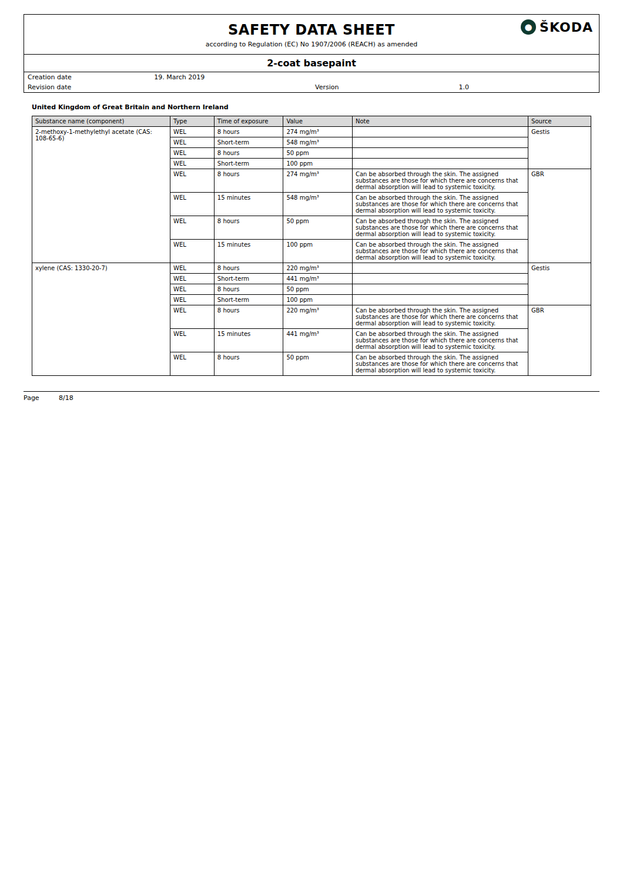● ŠKODA
SAFETY DATA SHEET
according to Regulation (EC) No 1907/2006 (REACH) as amended
2-coat basepaint
| Creation date | 19. March 2019 | | |
| Revision date | | Version | 1.0 |
United Kingdom of Great Britain and Northern Ireland
| Substance name (component) | Type | Time of exposure | Value | Note | Source |
| --- | --- | --- | --- | --- | --- |
| 2-methoxy-1-methylethyl acetate (CAS: 108-65-6) | WEL | 8 hours | 274 mg/m³ | | Gestis |
| WEL | Short-term | 548 mg/m³ | |
| WEL | 8 hours | 50 ppm | |
| WEL | Short-term | 100 ppm | |
| WEL | 8 hours | 274 mg/m³ | Can be absorbed through the skin. The assigned substances are those for which there are concerns that dermal absorption will lead to systemic toxicity. | GBR |
| WEL | 15 minutes | 548 mg/m³ | Can be absorbed through the skin. The assigned substances are those for which there are concerns that dermal absorption will lead to systemic toxicity. |
| WEL | 8 hours | 50 ppm | Can be absorbed through the skin. The assigned substances are those for which there are concerns that dermal absorption will lead to systemic toxicity. |
| WEL | 15 minutes | 100 ppm | Can be absorbed through the skin. The assigned substances are those for which there are concerns that dermal absorption will lead to systemic toxicity. |
| xylene (CAS: 1330-20-7) | WEL | 8 hours | 220 mg/m³ | | Gestis |
| WEL | Short-term | 441 mg/m³ | |
| WEL | 8 hours | 50 ppm | |
| WEL | Short-term | 100 ppm | |
| WEL | 8 hours | 220 mg/m³ | Can be absorbed through the skin. The assigned substances are those for which there are concerns that dermal absorption will lead to systemic toxicity. | GBR |
| WEL | 15 minutes | 441 mg/m³ | Can be absorbed through the skin. The assigned substances are those for which there are concerns that dermal absorption will lead to systemic toxicity. |
| WEL | 8 hours | 50 ppm | Can be absorbed through the skin. The assigned substances are those for which there are concerns that dermal absorption will lead to systemic toxicity. |
Page8/18